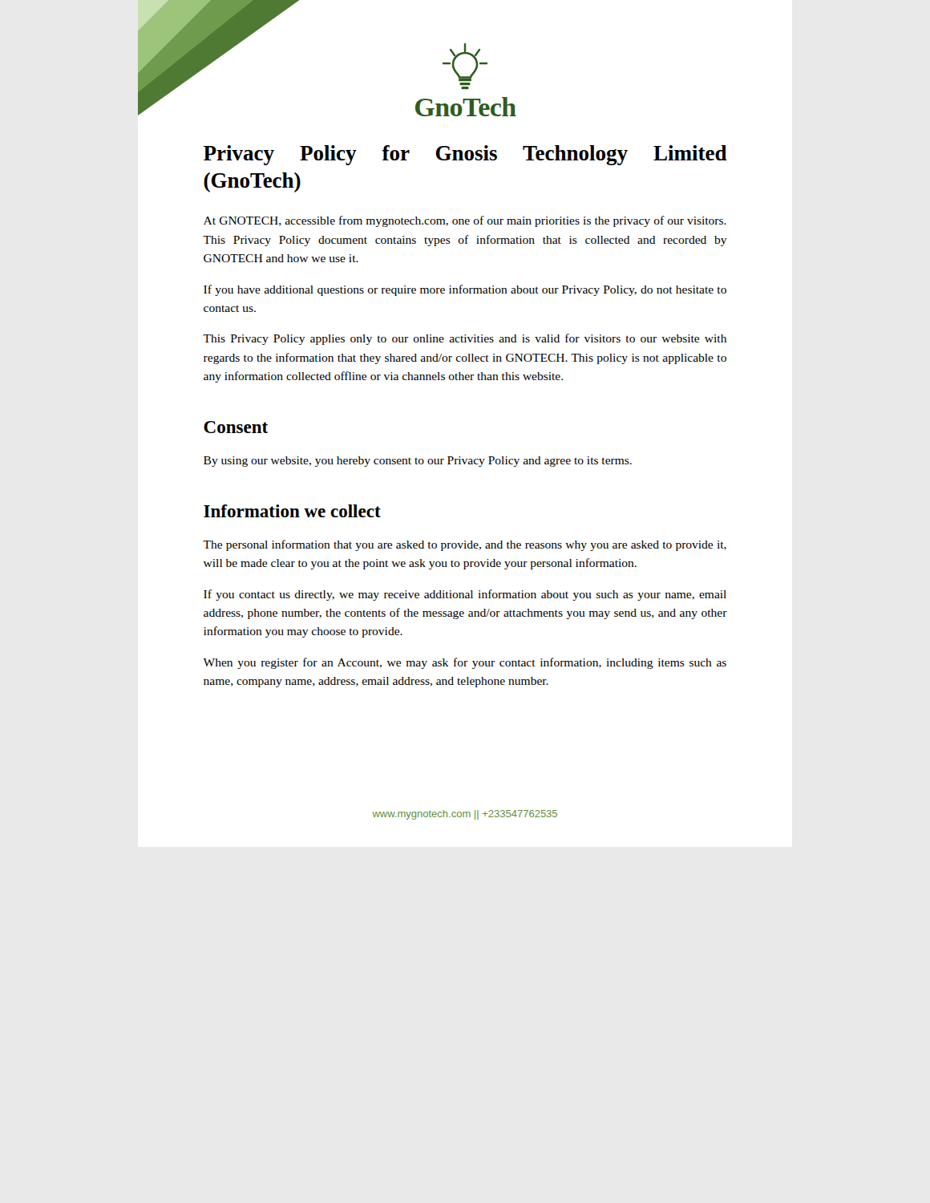GnoTech
Privacy Policy for Gnosis Technology Limited (GnoTech)
At GNOTECH, accessible from mygnotech.com, one of our main priorities is the privacy of our visitors. This Privacy Policy document contains types of information that is collected and recorded by GNOTECH and how we use it.
If you have additional questions or require more information about our Privacy Policy, do not hesitate to contact us.
This Privacy Policy applies only to our online activities and is valid for visitors to our website with regards to the information that they shared and/or collect in GNOTECH. This policy is not applicable to any information collected offline or via channels other than this website.
Consent
By using our website, you hereby consent to our Privacy Policy and agree to its terms.
Information we collect
The personal information that you are asked to provide, and the reasons why you are asked to provide it, will be made clear to you at the point we ask you to provide your personal information.
If you contact us directly, we may receive additional information about you such as your name, email address, phone number, the contents of the message and/or attachments you may send us, and any other information you may choose to provide.
When you register for an Account, we may ask for your contact information, including items such as name, company name, address, email address, and telephone number.
www.mygnotech.com || +233547762535